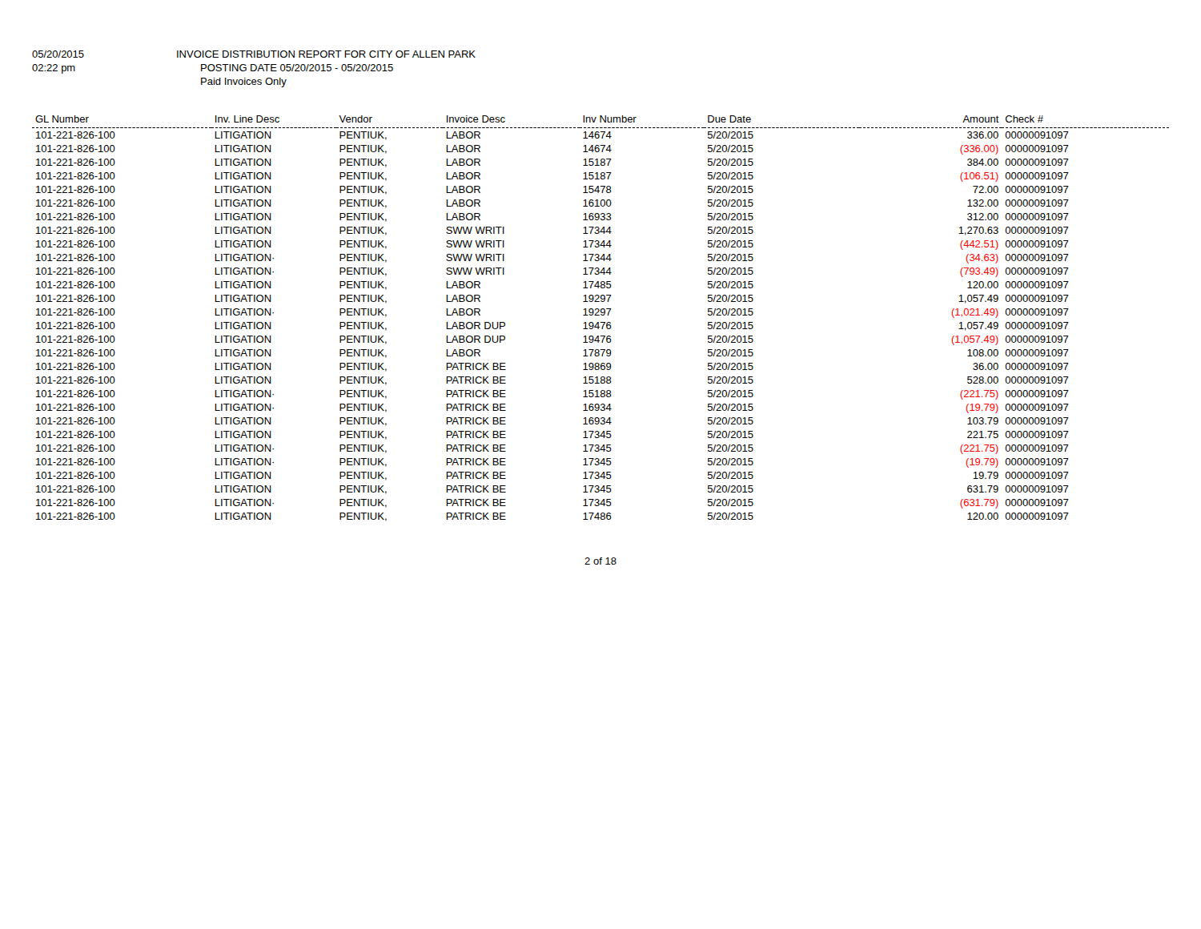05/20/2015
INVOICE DISTRIBUTION REPORT FOR CITY OF ALLEN PARK
02:22 pm
POSTING DATE 05/20/2015 - 05/20/2015
Paid Invoices Only
| GL Number | Inv. Line Desc | Vendor | Invoice Desc | Inv Number | Due Date | Amount | Check # |
| --- | --- | --- | --- | --- | --- | --- | --- |
| 101-221-826-100 | LITIGATION | PENTIUK, | LABOR | 14674 | 5/20/2015 | 336.00 | 00000091097 |
| 101-221-826-100 | LITIGATION | PENTIUK, | LABOR | 14674 | 5/20/2015 | (336.00) | 00000091097 |
| 101-221-826-100 | LITIGATION | PENTIUK, | LABOR | 15187 | 5/20/2015 | 384.00 | 00000091097 |
| 101-221-826-100 | LITIGATION | PENTIUK, | LABOR | 15187 | 5/20/2015 | (106.51) | 00000091097 |
| 101-221-826-100 | LITIGATION | PENTIUK, | LABOR | 15478 | 5/20/2015 | 72.00 | 00000091097 |
| 101-221-826-100 | LITIGATION | PENTIUK, | LABOR | 16100 | 5/20/2015 | 132.00 | 00000091097 |
| 101-221-826-100 | LITIGATION | PENTIUK, | LABOR | 16933 | 5/20/2015 | 312.00 | 00000091097 |
| 101-221-826-100 | LITIGATION | PENTIUK, | SWW WRITI | 17344 | 5/20/2015 | 1,270.63 | 00000091097 |
| 101-221-826-100 | LITIGATION | PENTIUK, | SWW WRITI | 17344 | 5/20/2015 | (442.51) | 00000091097 |
| 101-221-826-100 | LITIGATION· | PENTIUK, | SWW WRITI | 17344 | 5/20/2015 | (34.63) | 00000091097 |
| 101-221-826-100 | LITIGATION· | PENTIUK, | SWW WRITI | 17344 | 5/20/2015 | (793.49) | 00000091097 |
| 101-221-826-100 | LITIGATION | PENTIUK, | LABOR | 17485 | 5/20/2015 | 120.00 | 00000091097 |
| 101-221-826-100 | LITIGATION | PENTIUK, | LABOR | 19297 | 5/20/2015 | 1,057.49 | 00000091097 |
| 101-221-826-100 | LITIGATION· | PENTIUK, | LABOR | 19297 | 5/20/2015 | (1,021.49) | 00000091097 |
| 101-221-826-100 | LITIGATION | PENTIUK, | LABOR DUP | 19476 | 5/20/2015 | 1,057.49 | 00000091097 |
| 101-221-826-100 | LITIGATION | PENTIUK, | LABOR DUP | 19476 | 5/20/2015 | (1,057.49) | 00000091097 |
| 101-221-826-100 | LITIGATION | PENTIUK, | LABOR | 17879 | 5/20/2015 | 108.00 | 00000091097 |
| 101-221-826-100 | LITIGATION | PENTIUK, | PATRICK BE | 19869 | 5/20/2015 | 36.00 | 00000091097 |
| 101-221-826-100 | LITIGATION | PENTIUK, | PATRICK BE | 15188 | 5/20/2015 | 528.00 | 00000091097 |
| 101-221-826-100 | LITIGATION· | PENTIUK, | PATRICK BE | 15188 | 5/20/2015 | (221.75) | 00000091097 |
| 101-221-826-100 | LITIGATION· | PENTIUK, | PATRICK BE | 16934 | 5/20/2015 | (19.79) | 00000091097 |
| 101-221-826-100 | LITIGATION | PENTIUK, | PATRICK BE | 16934 | 5/20/2015 | 103.79 | 00000091097 |
| 101-221-826-100 | LITIGATION | PENTIUK, | PATRICK BE | 17345 | 5/20/2015 | 221.75 | 00000091097 |
| 101-221-826-100 | LITIGATION· | PENTIUK, | PATRICK BE | 17345 | 5/20/2015 | (221.75) | 00000091097 |
| 101-221-826-100 | LITIGATION· | PENTIUK, | PATRICK BE | 17345 | 5/20/2015 | (19.79) | 00000091097 |
| 101-221-826-100 | LITIGATION | PENTIUK, | PATRICK BE | 17345 | 5/20/2015 | 19.79 | 00000091097 |
| 101-221-826-100 | LITIGATION | PENTIUK, | PATRICK BE | 17345 | 5/20/2015 | 631.79 | 00000091097 |
| 101-221-826-100 | LITIGATION· | PENTIUK, | PATRICK BE | 17345 | 5/20/2015 | (631.79) | 00000091097 |
| 101-221-826-100 | LITIGATION | PENTIUK, | PATRICK BE | 17486 | 5/20/2015 | 120.00 | 00000091097 |
2 of 18